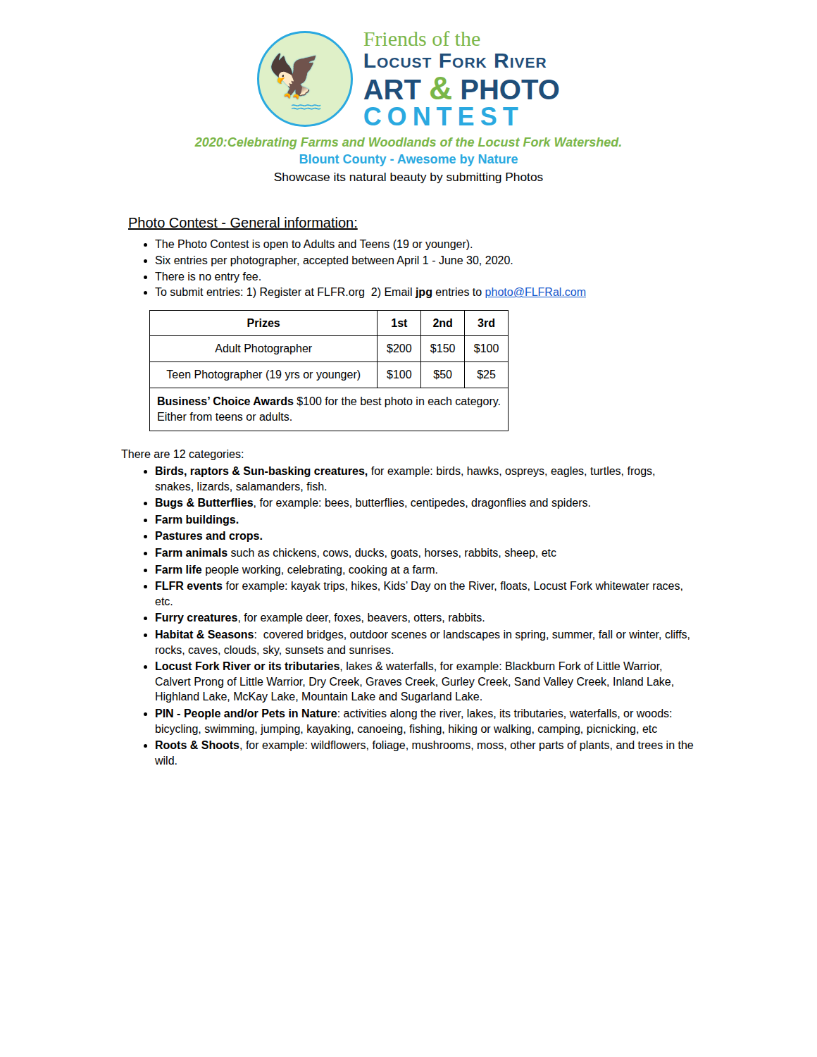🦅
≈≈≈≈
Friends of the
Locust Fork River
ART & PHOTO
CONTEST
2020:Celebrating Farms and Woodlands of the Locust Fork Watershed.
Blount County - Awesome by Nature
Showcase its natural beauty by submitting Photos
Photo Contest - General information:
The Photo Contest is open to Adults and Teens (19 or younger).
Six entries per photographer, accepted between April 1 - June 30, 2020.
There is no entry fee.
To submit entries: 1) Register at FLFR.org 2) Email jpg entries to photo@FLFRal.com
| Prizes | 1st | 2nd | 3rd |
| --- | --- | --- | --- |
| Adult Photographer | $200 | $150 | $100 |
| Teen Photographer (19 yrs or younger) | $100 | $50 | $25 |
| Business’ Choice Awards $100 for the best photo in each category. Either from teens or adults. |
There are 12 categories:
Birds, raptors & Sun-basking creatures, for example: birds, hawks, ospreys, eagles, turtles, frogs, snakes, lizards, salamanders, fish.
Bugs & Butterflies, for example: bees, butterflies, centipedes, dragonflies and spiders.
Farm buildings.
Pastures and crops.
Farm animals such as chickens, cows, ducks, goats, horses, rabbits, sheep, etc
Farm life people working, celebrating, cooking at a farm.
FLFR events for example: kayak trips, hikes, Kids’ Day on the River, floats, Locust Fork whitewater races, etc.
Furry creatures, for example deer, foxes, beavers, otters, rabbits.
Habitat & Seasons: covered bridges, outdoor scenes or landscapes in spring, summer, fall or winter, cliffs, rocks, caves, clouds, sky, sunsets and sunrises.
Locust Fork River or its tributaries, lakes & waterfalls, for example: Blackburn Fork of Little Warrior, Calvert Prong of Little Warrior, Dry Creek, Graves Creek, Gurley Creek, Sand Valley Creek, Inland Lake, Highland Lake, McKay Lake, Mountain Lake and Sugarland Lake.
PIN - People and/or Pets in Nature: activities along the river, lakes, its tributaries, waterfalls, or woods: bicycling, swimming, jumping, kayaking, canoeing, fishing, hiking or walking, camping, picnicking, etc
Roots & Shoots, for example: wildflowers, foliage, mushrooms, moss, other parts of plants, and trees in the wild.